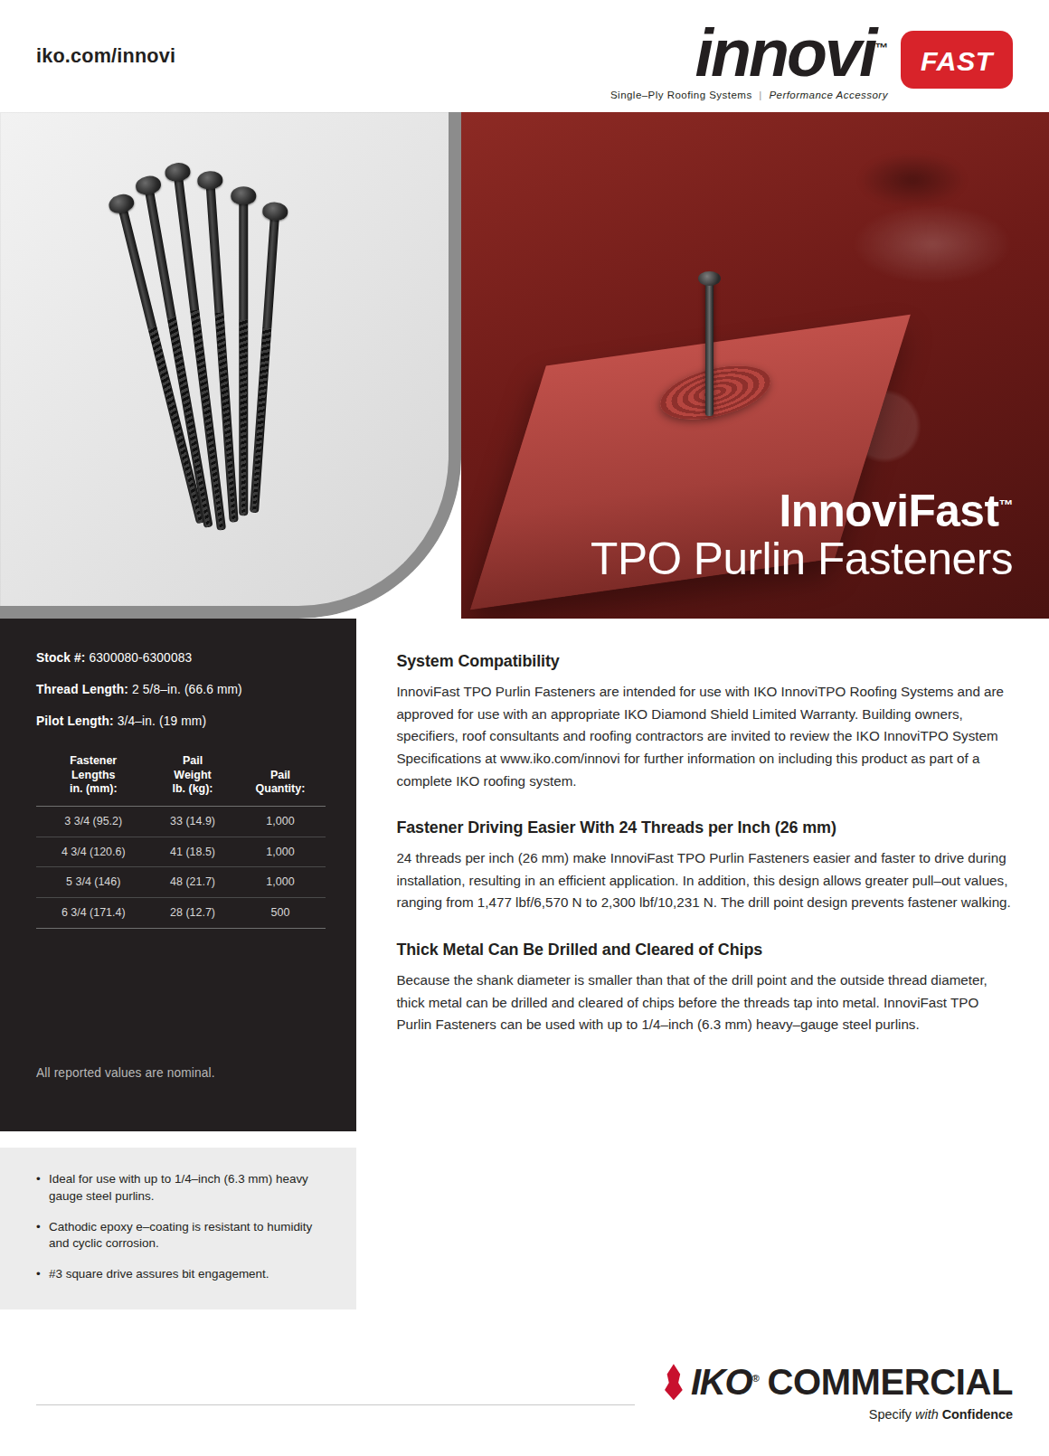iko.com/innovi
innovi™
Single–Ply Roofing Systems | Performance Accessory
FAST
InnoviFast™
TPO Purlin Fasteners
Stock #: 6300080-6300083
Thread Length: 2 5/8–in. (66.6 mm)
Pilot Length: 3/4–in. (19 mm)
| Fastener Lengths in. (mm): | Pail Weight lb. (kg): | Pail Quantity: |
| --- | --- | --- |
| 3 3/4 (95.2) | 33 (14.9) | 1,000 |
| 4 3/4 (120.6) | 41 (18.5) | 1,000 |
| 5 3/4 (146) | 48 (21.7) | 1,000 |
| 6 3/4 (171.4) | 28 (12.7) | 500 |
All reported values are nominal.
Ideal for use with up to 1/4–inch (6.3 mm) heavy gauge steel purlins.
Cathodic epoxy e–coating is resistant to humidity and cyclic corrosion.
#3 square drive assures bit engagement.
System Compatibility
InnoviFast TPO Purlin Fasteners are intended for use with IKO InnoviTPO Roofing Systems and are approved for use with an appropriate IKO Diamond Shield Limited Warranty. Building owners, specifiers, roof consultants and roofing contractors are invited to review the IKO InnoviTPO System Specifications at www.iko.com/innovi for further information on including this product as part of a complete IKO roofing system.
Fastener Driving Easier With 24 Threads per Inch (26 mm)
24 threads per inch (26 mm) make InnoviFast TPO Purlin Fasteners easier and faster to drive during installation, resulting in an efficient application. In addition, this design allows greater pull–out values, ranging from 1,477 lbf/6,570 N to 2,300 lbf/10,231 N. The drill point design prevents fastener walking.
Thick Metal Can Be Drilled and Cleared of Chips
Because the shank diameter is smaller than that of the drill point and the outside thread diameter, thick metal can be drilled and cleared of chips before the threads tap into metal. InnoviFast TPO Purlin Fasteners can be used with up to 1/4–inch (6.3 mm) heavy–gauge steel purlins.
IKO®
COMMERCIAL
Specify with Confidence